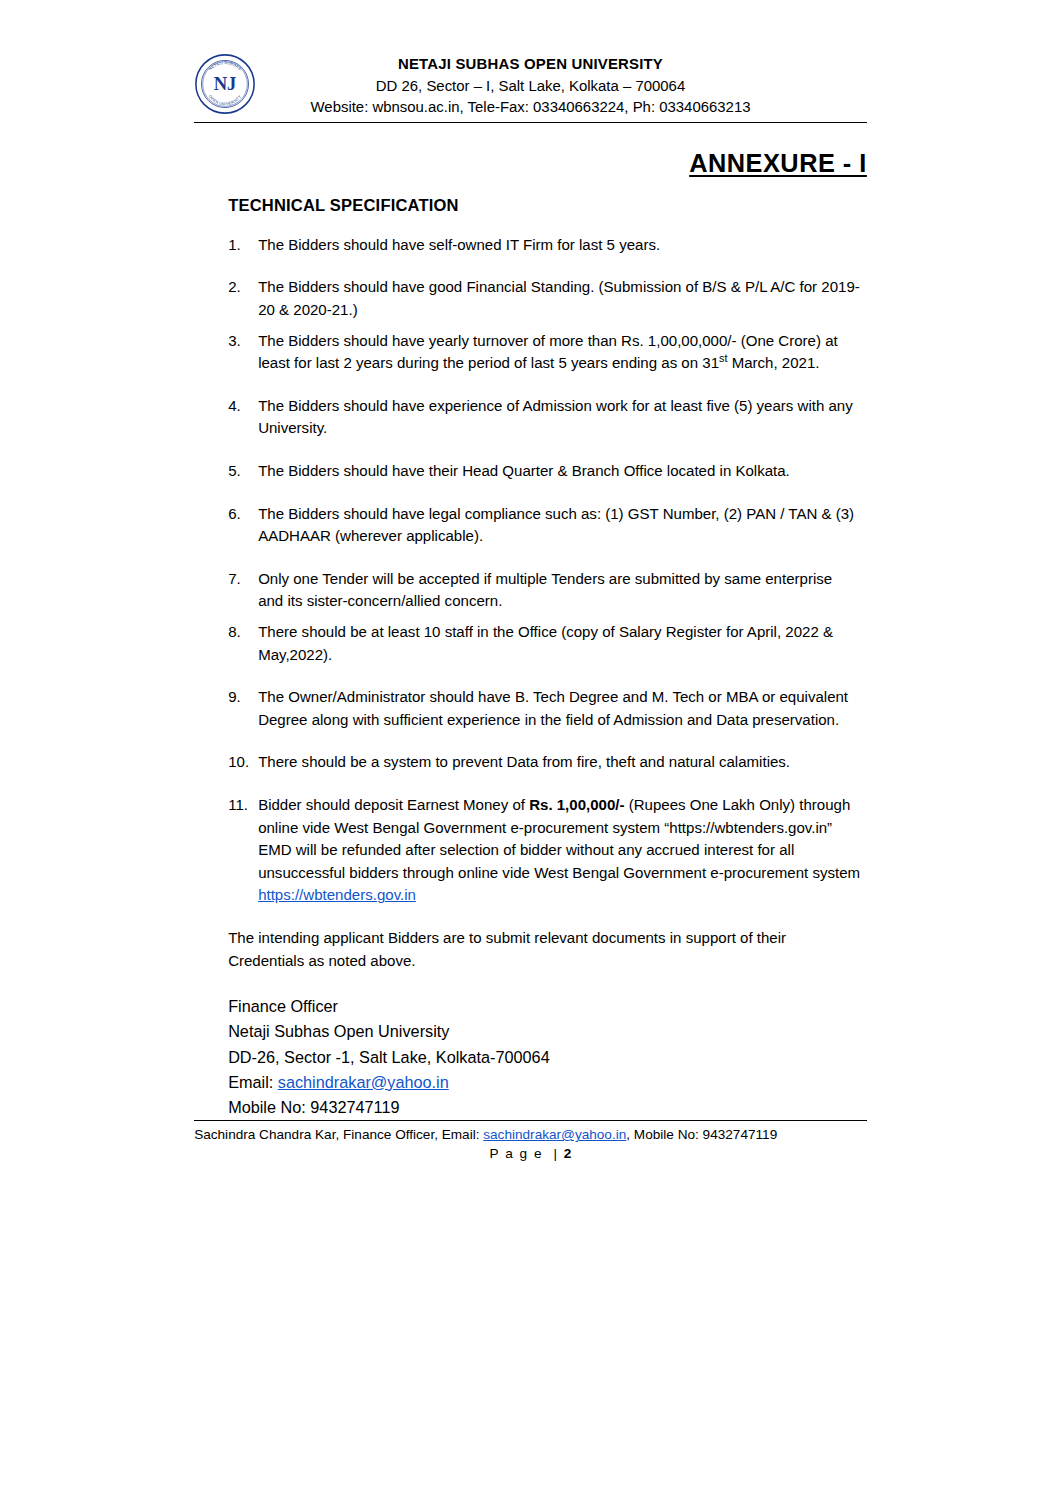NJ NETAJI SUBHAS OPEN UNIVERSITY
NETAJI SUBHAS OPEN UNIVERSITY
DD 26, Sector – I, Salt Lake, Kolkata – 700064
Website: wbnsou.ac.in, Tele-Fax: 03340663224, Ph: 03340663213
ANNEXURE - I
TECHNICAL SPECIFICATION
The Bidders should have self-owned IT Firm for last 5 years.
The Bidders should have good Financial Standing. (Submission of B/S & P/L A/C for 2019-20 & 2020-21.)
The Bidders should have yearly turnover of more than Rs. 1,00,00,000/- (One Crore) at least for last 2 years during the period of last 5 years ending as on 31st March, 2021.
The Bidders should have experience of Admission work for at least five (5) years with any University.
The Bidders should have their Head Quarter & Branch Office located in Kolkata.
The Bidders should have legal compliance such as: (1) GST Number, (2) PAN / TAN & (3) AADHAAR (wherever applicable).
Only one Tender will be accepted if multiple Tenders are submitted by same enterprise and its sister-concern/allied concern.
There should be at least 10 staff in the Office (copy of Salary Register for April, 2022 & May,2022).
The Owner/Administrator should have B. Tech Degree and M. Tech or MBA or equivalent Degree along with sufficient experience in the field of Admission and Data preservation.
There should be a system to prevent Data from fire, theft and natural calamities.
Bidder should deposit Earnest Money of Rs. 1,00,000/- (Rupees One Lakh Only) through online vide West Bengal Government e-procurement system “https://wbtenders.gov.in”
EMD will be refunded after selection of bidder without any accrued interest for all unsuccessful bidders through online vide West Bengal Government e-procurement system https://wbtenders.gov.in
The intending applicant Bidders are to submit relevant documents in support of their Credentials as noted above.
Finance Officer
Netaji Subhas Open University
DD-26, Sector -1, Salt Lake, Kolkata-700064
Email: sachindrakar@yahoo.in
Mobile No: 9432747119
Sachindra Chandra Kar, Finance Officer, Email: sachindrakar@yahoo.in, Mobile No: 9432747119
P a g e | 2